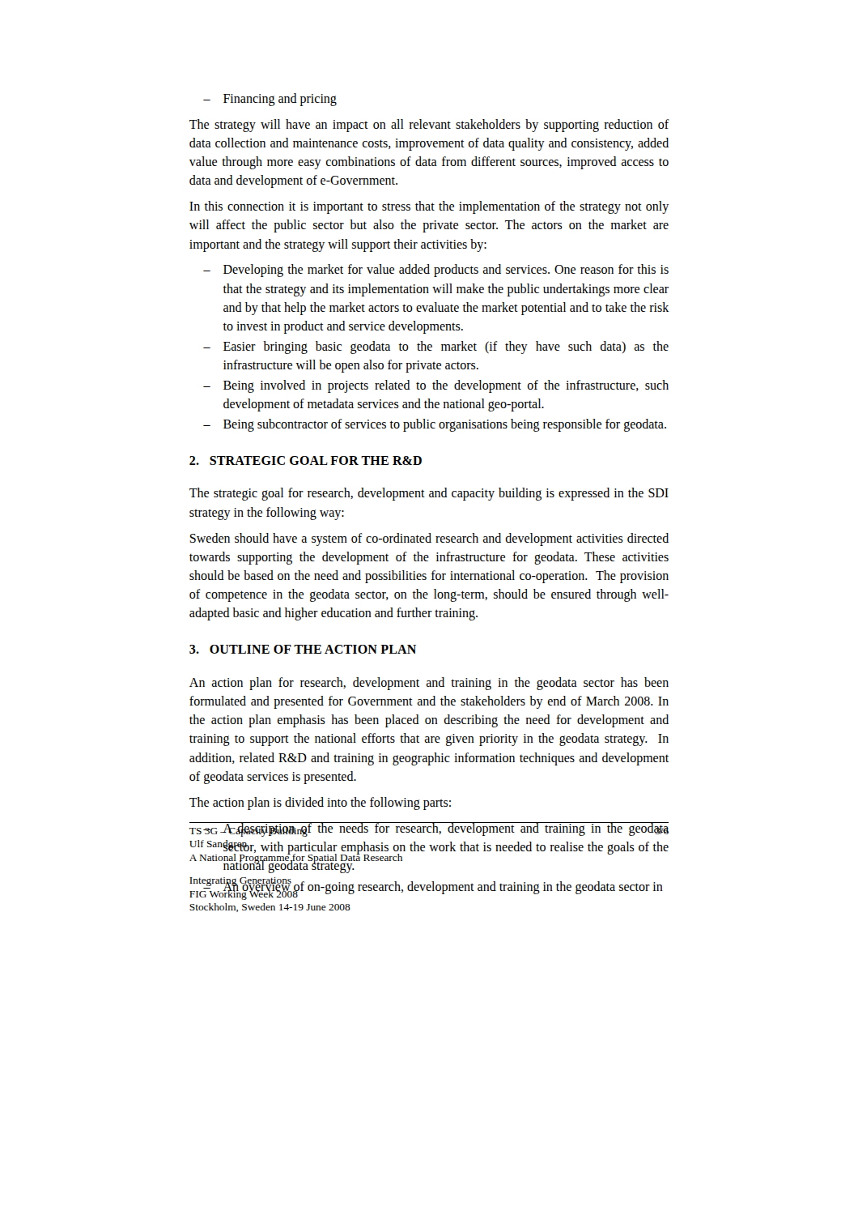Financing and pricing
The strategy will have an impact on all relevant stakeholders by supporting reduction of data collection and maintenance costs, improvement of data quality and consistency, added value through more easy combinations of data from different sources, improved access to data and development of e-Government.
In this connection it is important to stress that the implementation of the strategy not only will affect the public sector but also the private sector. The actors on the market are important and the strategy will support their activities by:
Developing the market for value added products and services. One reason for this is that the strategy and its implementation will make the public undertakings more clear and by that help the market actors to evaluate the market potential and to take the risk to invest in product and service developments.
Easier bringing basic geodata to the market (if they have such data) as the infrastructure will be open also for private actors.
Being involved in projects related to the development of the infrastructure, such development of metadata services and the national geo-portal.
Being subcontractor of services to public organisations being responsible for geodata.
2. Strategic goal for the R&D
The strategic goal for research, development and capacity building is expressed in the SDI strategy in the following way:
Sweden should have a system of co-ordinated research and development activities directed towards supporting the development of the infrastructure for geodata. These activities should be based on the need and possibilities for international co-operation. The provision of competence in the geodata sector, on the long-term, should be ensured through well-adapted basic and higher education and further training.
3. Outline of the action plan
An action plan for research, development and training in the geodata sector has been formulated and presented for Government and the stakeholders by end of March 2008. In the action plan emphasis has been placed on describing the need for development and training to support the national efforts that are given priority in the geodata strategy. In addition, related R&D and training in geographic information techniques and development of geodata services is presented.
The action plan is divided into the following parts:
A description of the needs for research, development and training in the geodata sector, with particular emphasis on the work that is needed to realise the goals of the national geodata strategy.
An overview of on-going research, development and training in the geodata sector in
3/6
TS 3G – Capacity Building
Ulf Sandgren
A National Programme for Spatial Data Research
Integrating Generations
FIG Working Week 2008
Stockholm, Sweden 14-19 June 2008